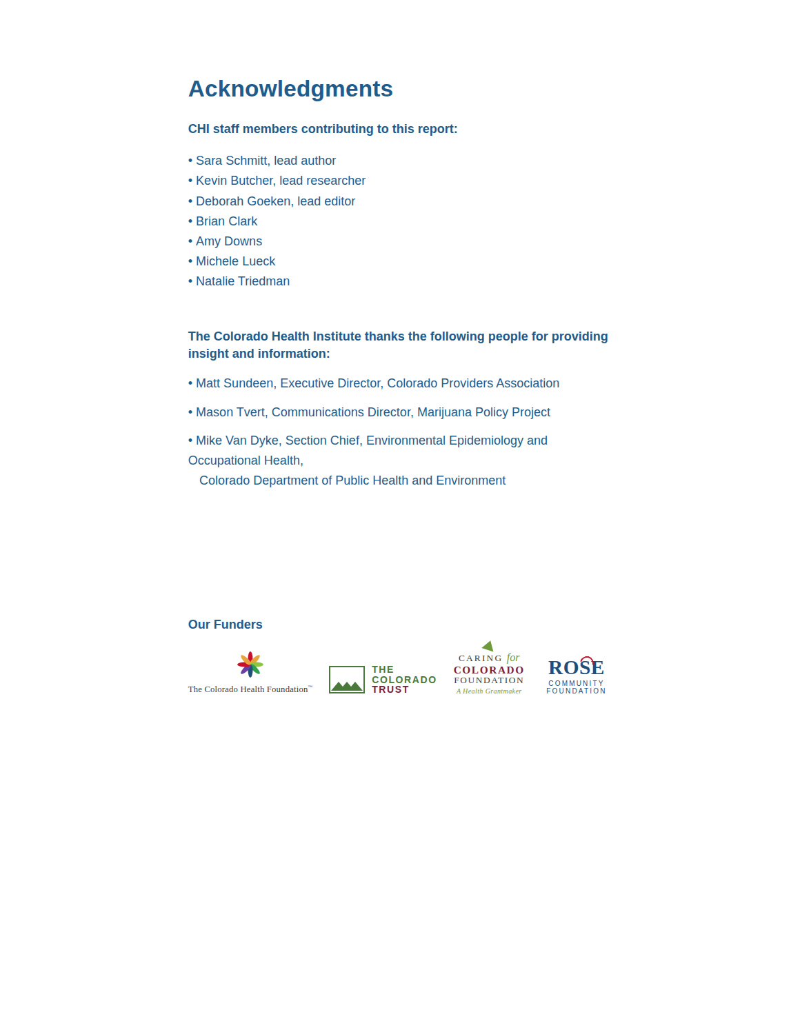Acknowledgments
CHI staff members contributing to this report:
Sara Schmitt, lead author
Kevin Butcher, lead researcher
Deborah Goeken, lead editor
Brian Clark
Amy Downs
Michele Lueck
Natalie Triedman
The Colorado Health Institute thanks the following people for providing insight and information:
Matt Sundeen, Executive Director, Colorado Providers Association
Mason Tvert, Communications Director, Marijuana Policy Project
Mike Van Dyke, Section Chief, Environmental Epidemiology and Occupational Health,Colorado Department of Public Health and Environment
Our Funders
The Colorado Health Foundation™
THE
COLORADO
TRUST
CARING for
COLORADO
FOUNDATION
A Health Grantmaker
ROSE
COMMUNITY FOUNDATION